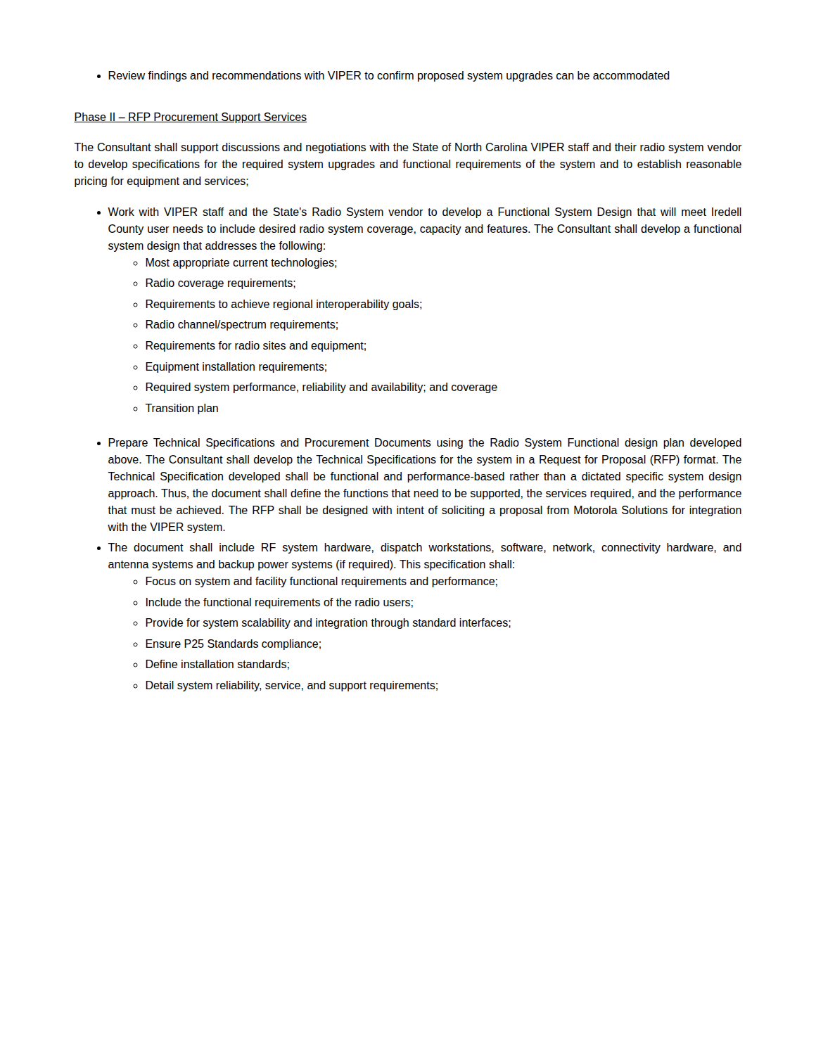Review findings and recommendations with VIPER to confirm proposed system upgrades can be accommodated
Phase II – RFP Procurement Support Services
The Consultant shall support discussions and negotiations with the State of North Carolina VIPER staff and their radio system vendor to develop specifications for the required system upgrades and functional requirements of the system and to establish reasonable pricing for equipment and services;
Work with VIPER staff and the State's Radio System vendor to develop a Functional System Design that will meet Iredell County user needs to include desired radio system coverage, capacity and features. The Consultant shall develop a functional system design that addresses the following:
Most appropriate current technologies;
Radio coverage requirements;
Requirements to achieve regional interoperability goals;
Radio channel/spectrum requirements;
Requirements for radio sites and equipment;
Equipment installation requirements;
Required system performance, reliability and availability; and coverage
Transition plan
Prepare Technical Specifications and Procurement Documents using the Radio System Functional design plan developed above. The Consultant shall develop the Technical Specifications for the system in a Request for Proposal (RFP) format. The Technical Specification developed shall be functional and performance-based rather than a dictated specific system design approach. Thus, the document shall define the functions that need to be supported, the services required, and the performance that must be achieved. The RFP shall be designed with intent of soliciting a proposal from Motorola Solutions for integration with the VIPER system.
The document shall include RF system hardware, dispatch workstations, software, network, connectivity hardware, and antenna systems and backup power systems (if required). This specification shall:
Focus on system and facility functional requirements and performance;
Include the functional requirements of the radio users;
Provide for system scalability and integration through standard interfaces;
Ensure P25 Standards compliance;
Define installation standards;
Detail system reliability, service, and support requirements;